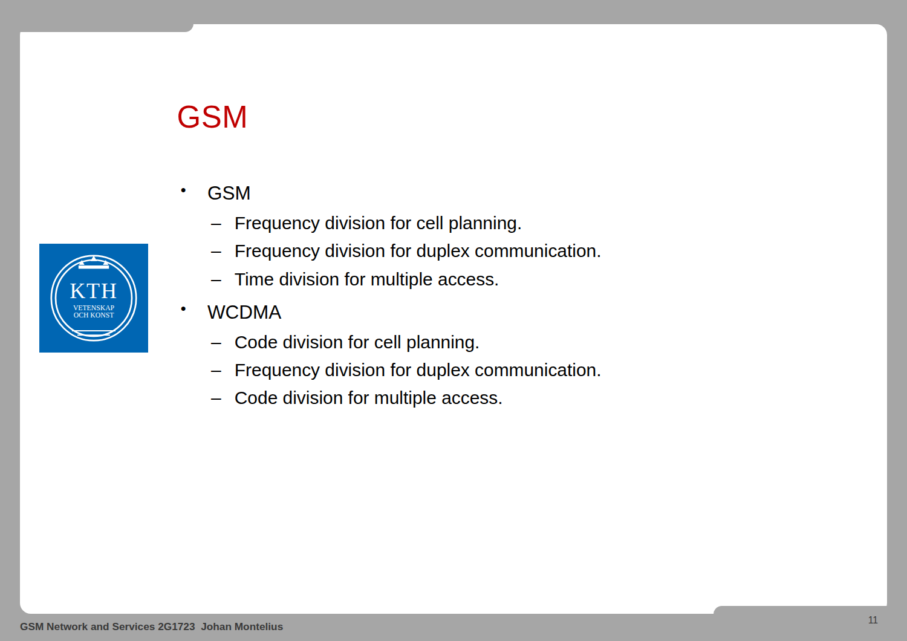GSM
GSM
Frequency division for cell planning.
Frequency division for duplex communication.
Time division for multiple access.
WCDMA
Code division for cell planning.
Frequency division for duplex communication.
Code division for multiple access.
GSM Network and Services 2G1723 Johan Montelius
11